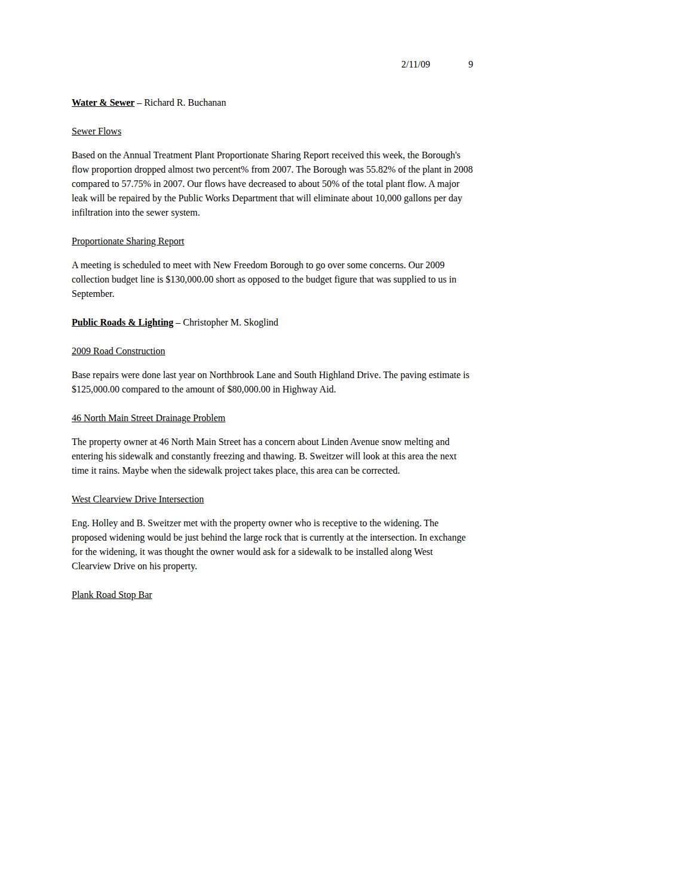2/11/099
Water & Sewer – Richard R. Buchanan
Sewer Flows
Based on the Annual Treatment Plant Proportionate Sharing Report received this week, the Borough's flow proportion dropped almost two percent% from 2007. The Borough was 55.82% of the plant in 2008 compared to 57.75% in 2007. Our flows have decreased to about 50% of the total plant flow. A major leak will be repaired by the Public Works Department that will eliminate about 10,000 gallons per day infiltration into the sewer system.
Proportionate Sharing Report
A meeting is scheduled to meet with New Freedom Borough to go over some concerns. Our 2009 collection budget line is $130,000.00 short as opposed to the budget figure that was supplied to us in September.
Public Roads & Lighting – Christopher M. Skoglind
2009 Road Construction
Base repairs were done last year on Northbrook Lane and South Highland Drive. The paving estimate is $125,000.00 compared to the amount of $80,000.00 in Highway Aid.
46 North Main Street Drainage Problem
The property owner at 46 North Main Street has a concern about Linden Avenue snow melting and entering his sidewalk and constantly freezing and thawing. B. Sweitzer will look at this area the next time it rains. Maybe when the sidewalk project takes place, this area can be corrected.
West Clearview Drive Intersection
Eng. Holley and B. Sweitzer met with the property owner who is receptive to the widening. The proposed widening would be just behind the large rock that is currently at the intersection. In exchange for the widening, it was thought the owner would ask for a sidewalk to be installed along West Clearview Drive on his property.
Plank Road Stop Bar